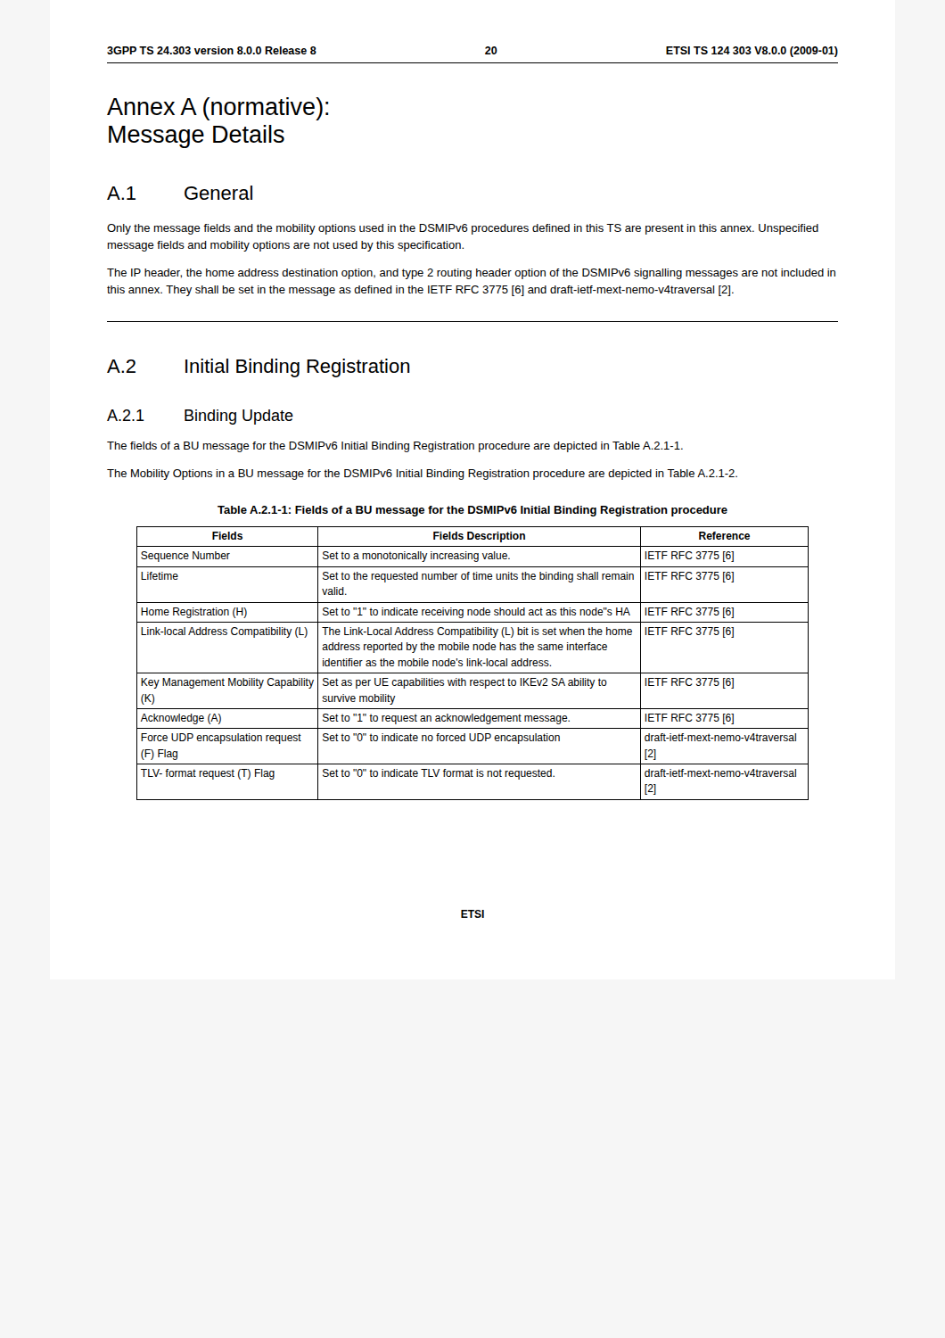3GPP TS 24.303 version 8.0.0 Release 8 20 ETSI TS 124 303 V8.0.0 (2009-01)
Annex A (normative):Message Details
A.1 General
Only the message fields and the mobility options used in the DSMIPv6 procedures defined in this TS are present in this annex. Unspecified message fields and mobility options are not used by this specification.
The IP header, the home address destination option, and type 2 routing header option of the DSMIPv6 signalling messages are not included in this annex. They shall be set in the message as defined in the IETF RFC 3775 [6] and draft-ietf-mext-nemo-v4traversal [2].
A.2 Initial Binding Registration
A.2.1 Binding Update
The fields of a BU message for the DSMIPv6 Initial Binding Registration procedure are depicted in Table A.2.1-1.
The Mobility Options in a BU message for the DSMIPv6 Initial Binding Registration procedure are depicted in Table A.2.1-2.
Table A.2.1-1: Fields of a BU message for the DSMIPv6 Initial Binding Registration procedure
| Fields | Fields Description | Reference |
| --- | --- | --- |
| Sequence Number | Set to a monotonically increasing value. | IETF RFC 3775 [6] |
| Lifetime | Set to the requested number of time units the binding shall remain valid. | IETF RFC 3775 [6] |
| Home Registration (H) | Set to "1" to indicate receiving node should act as this node"s HA | IETF RFC 3775 [6] |
| Link-local Address Compatibility (L) | The Link-Local Address Compatibility (L) bit is set when the home address reported by the mobile node has the same interface identifier as the mobile node's link-local address. | IETF RFC 3775 [6] |
| Key Management Mobility Capability (K) | Set as per UE capabilities with respect to IKEv2 SA ability to survive mobility | IETF RFC 3775 [6] |
| Acknowledge (A) | Set to "1" to request an acknowledgement message. | IETF RFC 3775 [6] |
| Force UDP encapsulation request (F) Flag | Set to "0" to indicate no forced UDP encapsulation | draft-ietf-mext-nemo-v4traversal [2] |
| TLV- format request (T) Flag | Set to "0" to indicate TLV format is not requested. | draft-ietf-mext-nemo-v4traversal [2] |
ETSI